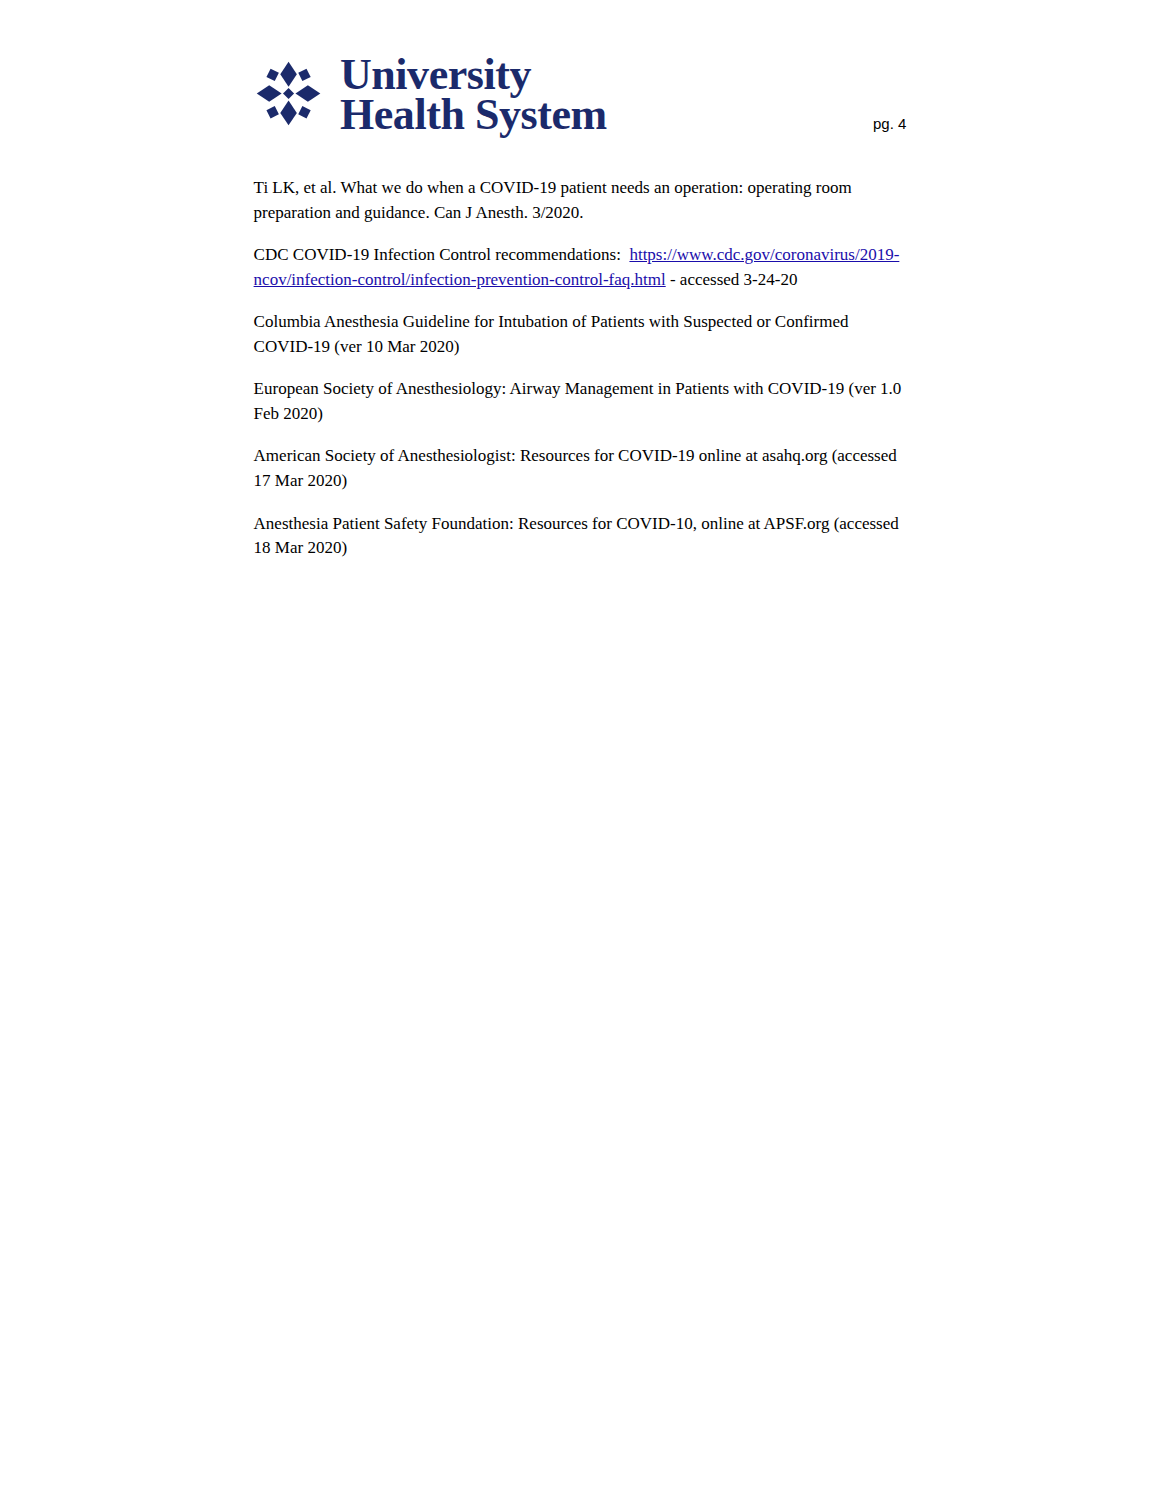UniversityHealth System
pg. 4
Ti LK, et al. What we do when a COVID-19 patient needs an operation: operating room preparation and guidance. Can J Anesth. 3/2020.
CDC COVID-19 Infection Control recommendations: https://www.cdc.gov/coronavirus/2019-ncov/infection-control/infection-prevention-control-faq.html - accessed 3-24-20
Columbia Anesthesia Guideline for Intubation of Patients with Suspected or Confirmed COVID-19 (ver 10 Mar 2020)
European Society of Anesthesiology: Airway Management in Patients with COVID-19 (ver 1.0 Feb 2020)
American Society of Anesthesiologist: Resources for COVID-19 online at asahq.org (accessed 17 Mar 2020)
Anesthesia Patient Safety Foundation: Resources for COVID-10, online at APSF.org (accessed 18 Mar 2020)